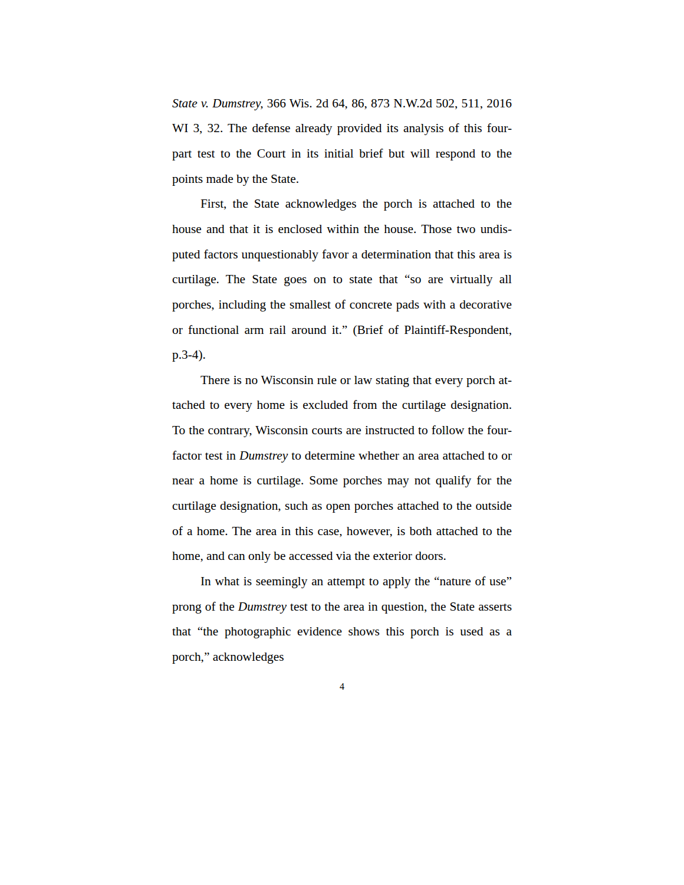State v. Dumstrey, 366 Wis. 2d 64, 86, 873 N.W.2d 502, 511, 2016 WI 3, 32. The defense already provided its analysis of this four-part test to the Court in its initial brief but will respond to the points made by the State.
First, the State acknowledges the porch is attached to the house and that it is enclosed within the house. Those two undisputed factors unquestionably favor a determination that this area is curtilage. The State goes on to state that “so are virtually all porches, including the smallest of concrete pads with a decorative or functional arm rail around it.” (Brief of Plaintiff-Respondent, p.3-4).
There is no Wisconsin rule or law stating that every porch attached to every home is excluded from the curtilage designation. To the contrary, Wisconsin courts are instructed to follow the four-factor test in Dumstrey to determine whether an area attached to or near a home is curtilage. Some porches may not qualify for the curtilage designation, such as open porches attached to the outside of a home. The area in this case, however, is both attached to the home, and can only be accessed via the exterior doors.
In what is seemingly an attempt to apply the “nature of use” prong of the Dumstrey test to the area in question, the State asserts that “the photographic evidence shows this porch is used as a porch,” acknowledges
4